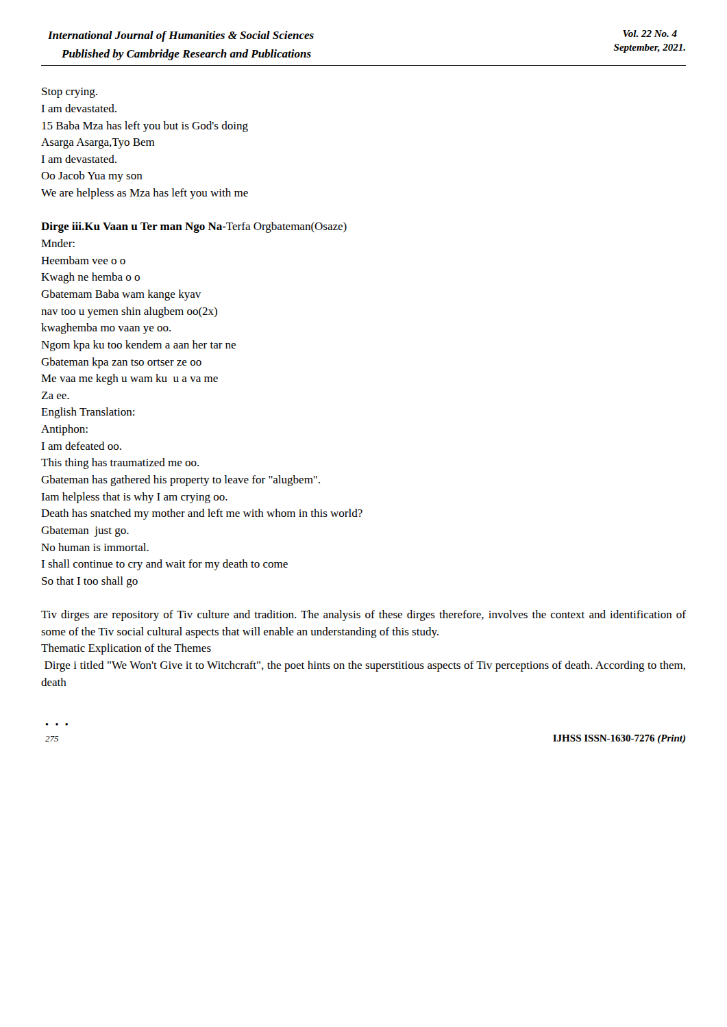Vol. 22 No. 4
September, 2021.
International Journal of Humanities & Social Sciences
Published by Cambridge Research and Publications
Stop crying.
I am devastated.
15 Baba Mza has left you but is God's doing
Asarga Asarga,Tyo Bem
I am devastated.
Oo Jacob Yua my son
We are helpless as Mza has left you with me
Dirge iii.Ku Vaan u Ter man Ngo Na-Terfa Orgbateman(Osaze)
Mnder:
Heembam vee o o
Kwagh ne hemba o o
Gbatemam Baba wam kange kyav
nav too u yemen shin alugbem oo(2x)
kwaghemba mo vaan ye oo.
Ngom kpa ku too kendem a aan her tar ne
Gbateman kpa zan tso ortser ze oo
Me vaa me kegh u wam ku u a va me
Za ee.
English Translation:
Antiphon:
I am defeated oo.
This thing has traumatized me oo.
Gbateman has gathered his property to leave for "alugbem".
Iam helpless that is why I am crying oo.
Death has snatched my mother and left me with whom in this world?
Gbateman just go.
No human is immortal.
I shall continue to cry and wait for my death to come
So that I too shall go
Tiv dirges are repository of Tiv culture and tradition. The analysis of these dirges therefore, involves the context and identification of some of the Tiv social cultural aspects that will enable an understanding of this study.
Thematic Explication of the Themes
Dirge i titled "We Won't Give it to Witchcraft", the poet hints on the superstitious aspects of Tiv perceptions of death. According to them, death
• • •
275
IJHSS ISSN-1630-7276 (Print)